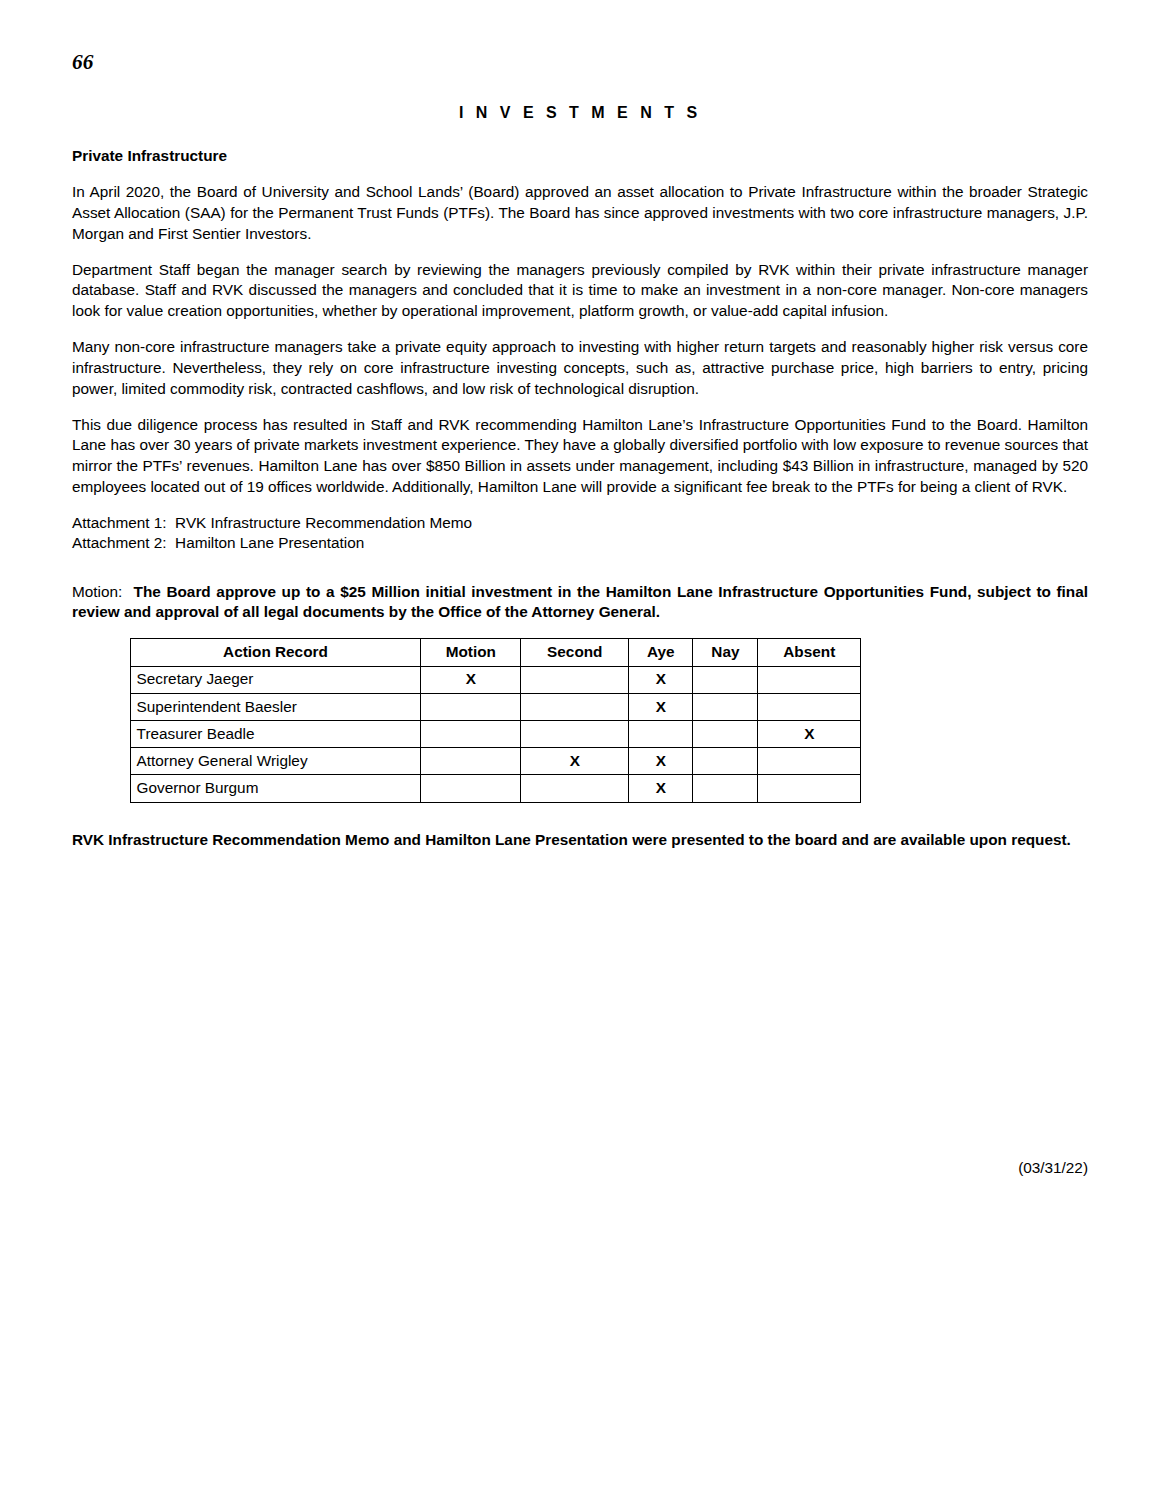66
I N V E S T M E N T S
Private Infrastructure
In April 2020, the Board of University and School Lands’ (Board) approved an asset allocation to Private Infrastructure within the broader Strategic Asset Allocation (SAA) for the Permanent Trust Funds (PTFs). The Board has since approved investments with two core infrastructure managers, J.P. Morgan and First Sentier Investors.
Department Staff began the manager search by reviewing the managers previously compiled by RVK within their private infrastructure manager database. Staff and RVK discussed the managers and concluded that it is time to make an investment in a non-core manager. Non-core managers look for value creation opportunities, whether by operational improvement, platform growth, or value-add capital infusion.
Many non-core infrastructure managers take a private equity approach to investing with higher return targets and reasonably higher risk versus core infrastructure. Nevertheless, they rely on core infrastructure investing concepts, such as, attractive purchase price, high barriers to entry, pricing power, limited commodity risk, contracted cashflows, and low risk of technological disruption.
This due diligence process has resulted in Staff and RVK recommending Hamilton Lane’s Infrastructure Opportunities Fund to the Board. Hamilton Lane has over 30 years of private markets investment experience. They have a globally diversified portfolio with low exposure to revenue sources that mirror the PTFs’ revenues. Hamilton Lane has over $850 Billion in assets under management, including $43 Billion in infrastructure, managed by 520 employees located out of 19 offices worldwide. Additionally, Hamilton Lane will provide a significant fee break to the PTFs for being a client of RVK.
Attachment 1: RVK Infrastructure Recommendation Memo
Attachment 2: Hamilton Lane Presentation
Motion: The Board approve up to a $25 Million initial investment in the Hamilton Lane Infrastructure Opportunities Fund, subject to final review and approval of all legal documents by the Office of the Attorney General.
| Action Record | Motion | Second | Aye | Nay | Absent |
| --- | --- | --- | --- | --- | --- |
| Secretary Jaeger | X | | X | | |
| Superintendent Baesler | | | X | | |
| Treasurer Beadle | | | | | X |
| Attorney General Wrigley | | X | X | | |
| Governor Burgum | | | X | | |
RVK Infrastructure Recommendation Memo and Hamilton Lane Presentation were presented to the board and are available upon request.
(03/31/22)